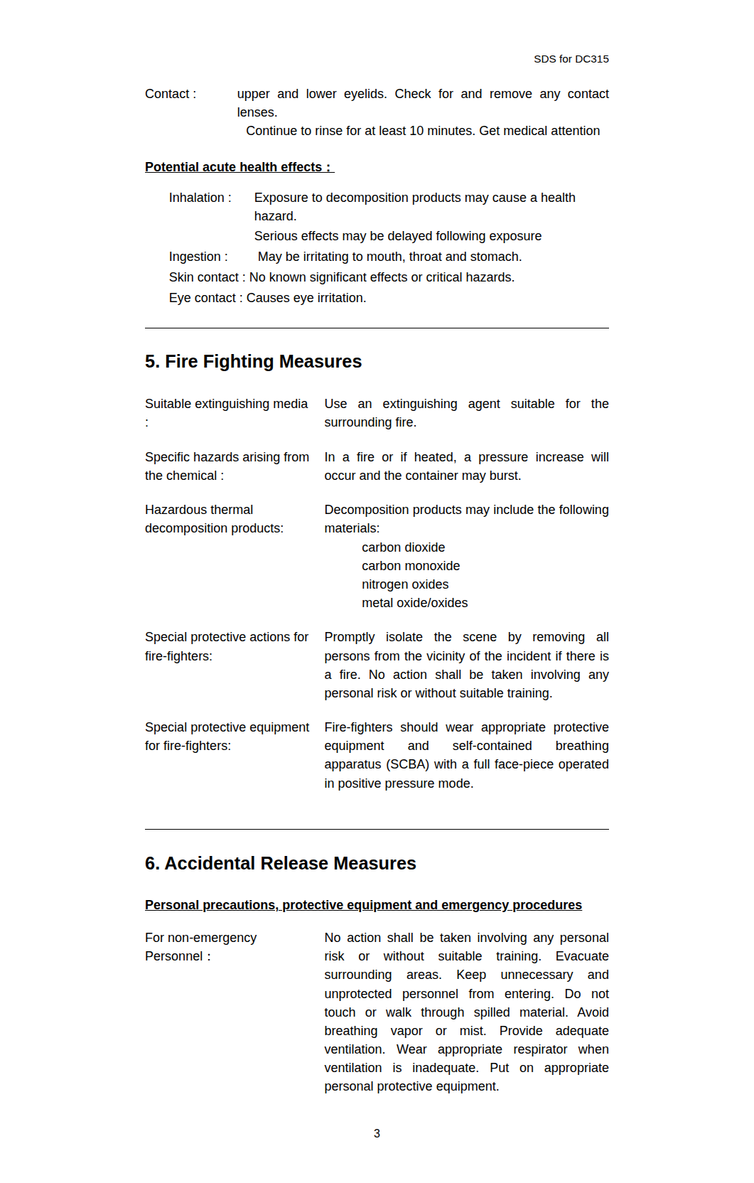SDS for DC315
Contact :
upper and lower eyelids. Check for and remove any contact lenses. Continue to rinse for at least 10 minutes. Get medical attention
Potential acute health effects：
Inhalation :
Exposure to decomposition products may cause a health hazard.
Serious effects may be delayed following exposure
Ingestion :
May be irritating to mouth, throat and stomach.
Skin contact : No known significant effects or critical hazards.
Eye contact : Causes eye irritation.
5. Fire Fighting Measures
| Suitable extinguishing media : | Use an extinguishing agent suitable for the surrounding fire. |
| Specific hazards arising from the chemical : | In a fire or if heated, a pressure increase will occur and the container may burst. |
| Hazardous thermal decomposition products: | Decomposition products may include the following materials: carbon dioxide carbon monoxide nitrogen oxides metal oxide/oxides |
| Special protective actions for fire-fighters: | Promptly isolate the scene by removing all persons from the vicinity of the incident if there is a fire. No action shall be taken involving any personal risk or without suitable training. |
| Special protective equipment for fire-fighters: | Fire-fighters should wear appropriate protective equipment and self-contained breathing apparatus (SCBA) with a full face-piece operated in positive pressure mode. |
6. Accidental Release Measures
Personal precautions, protective equipment and emergency procedures
| For non-emergency Personnel： | No action shall be taken involving any personal risk or without suitable training. Evacuate surrounding areas. Keep unnecessary and unprotected personnel from entering. Do not touch or walk through spilled material. Avoid breathing vapor or mist. Provide adequate ventilation. Wear appropriate respirator when ventilation is inadequate. Put on appropriate personal protective equipment. |
3